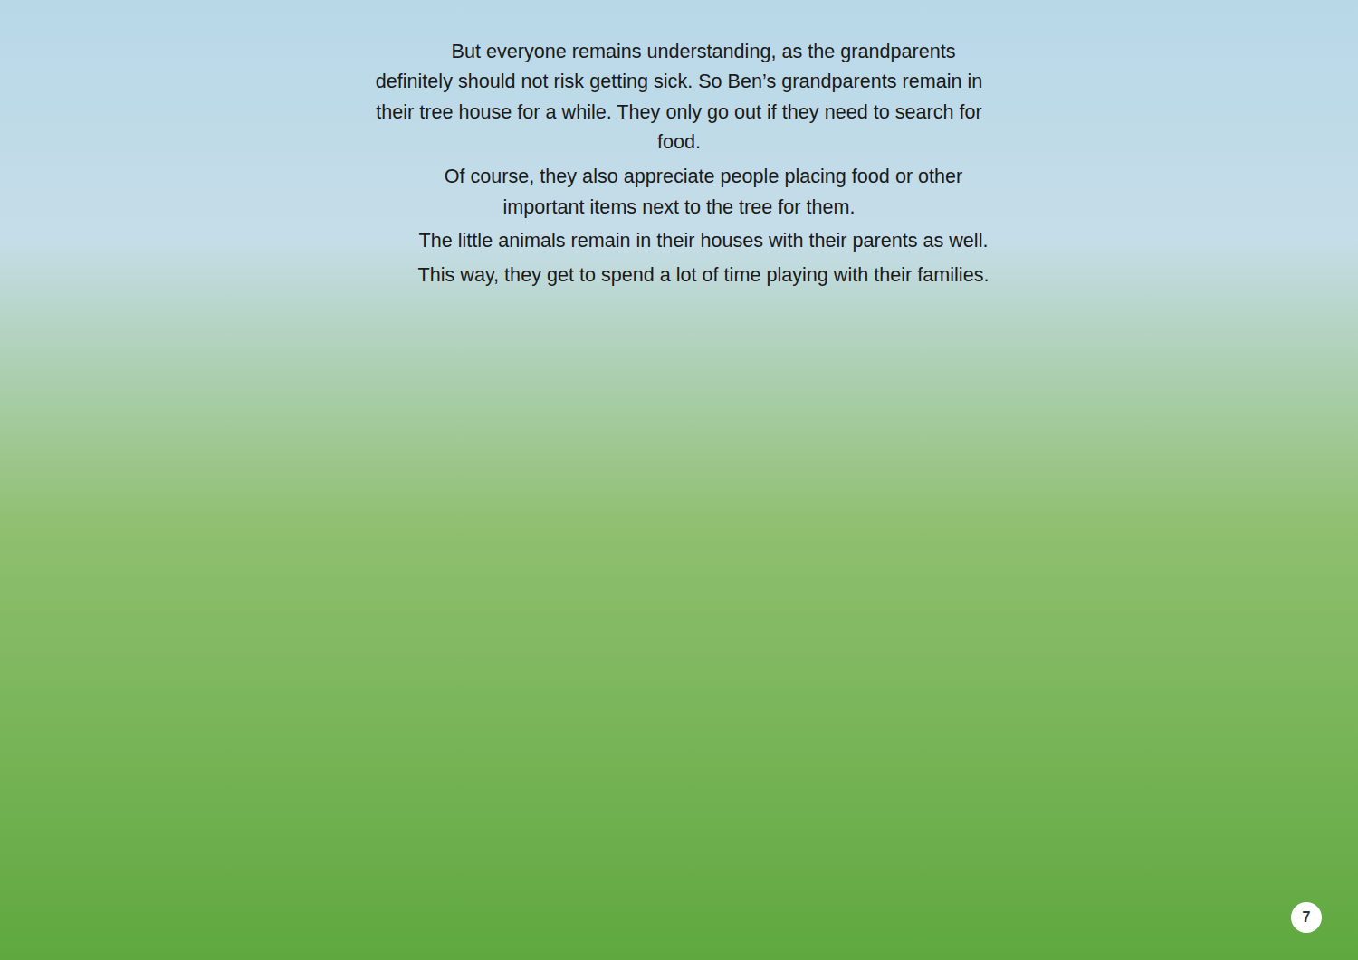But everyone remains understanding, as the grandparents definitely should not risk getting sick. So Ben’s grandparents remain in their tree house for a while. They only go out if they need to search for food.
Of course, they also appreciate people placing food or other important items next to the tree for them.
The little animals remain in their houses with their parents as well.
This way, they get to spend a lot of time playing with their families.
7